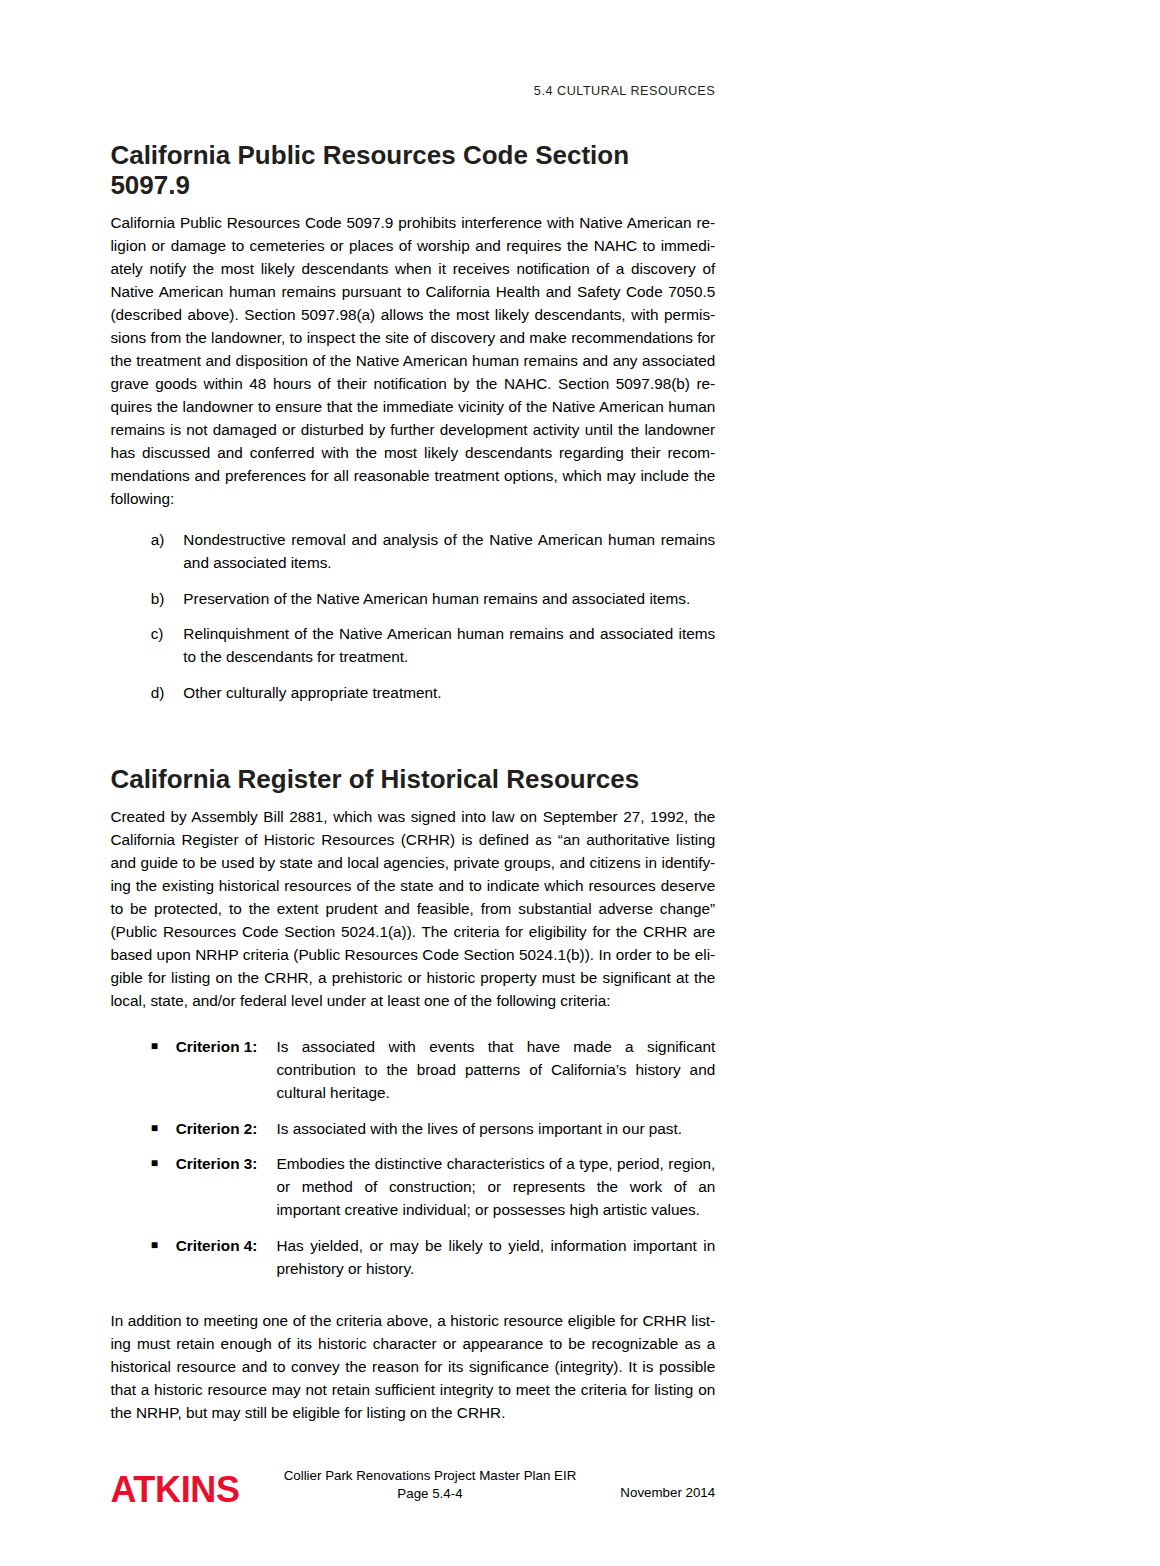5.4 CULTURAL RESOURCES
California Public Resources Code Section 5097.9
California Public Resources Code 5097.9 prohibits interference with Native American religion or damage to cemeteries or places of worship and requires the NAHC to immediately notify the most likely descendants when it receives notification of a discovery of Native American human remains pursuant to California Health and Safety Code 7050.5 (described above). Section 5097.98(a) allows the most likely descendants, with permissions from the landowner, to inspect the site of discovery and make recommendations for the treatment and disposition of the Native American human remains and any associated grave goods within 48 hours of their notification by the NAHC. Section 5097.98(b) requires the landowner to ensure that the immediate vicinity of the Native American human remains is not damaged or disturbed by further development activity until the landowner has discussed and conferred with the most likely descendants regarding their recommendations and preferences for all reasonable treatment options, which may include the following:
a) Nondestructive removal and analysis of the Native American human remains and associated items.
b) Preservation of the Native American human remains and associated items.
c) Relinquishment of the Native American human remains and associated items to the descendants for treatment.
d) Other culturally appropriate treatment.
California Register of Historical Resources
Created by Assembly Bill 2881, which was signed into law on September 27, 1992, the California Register of Historic Resources (CRHR) is defined as “an authoritative listing and guide to be used by state and local agencies, private groups, and citizens in identifying the existing historical resources of the state and to indicate which resources deserve to be protected, to the extent prudent and feasible, from substantial adverse change” (Public Resources Code Section 5024.1(a)). The criteria for eligibility for the CRHR are based upon NRHP criteria (Public Resources Code Section 5024.1(b)). In order to be eligible for listing on the CRHR, a prehistoric or historic property must be significant at the local, state, and/or federal level under at least one of the following criteria:
■Criterion 1: Is associated with events that have made a significant contribution to the broad patterns of California’s history and cultural heritage.
■Criterion 2: Is associated with the lives of persons important in our past.
■Criterion 3: Embodies the distinctive characteristics of a type, period, region, or method of construction; or represents the work of an important creative individual; or possesses high artistic values.
■Criterion 4: Has yielded, or may be likely to yield, information important in prehistory or history.
In addition to meeting one of the criteria above, a historic resource eligible for CRHR listing must retain enough of its historic character or appearance to be recognizable as a historical resource and to convey the reason for its significance (integrity). It is possible that a historic resource may not retain sufficient integrity to meet the criteria for listing on the NRHP, but may still be eligible for listing on the CRHR.
ATKINS
Collier Park Renovations Project Master Plan EIR
Page 5.4-4
November 2014